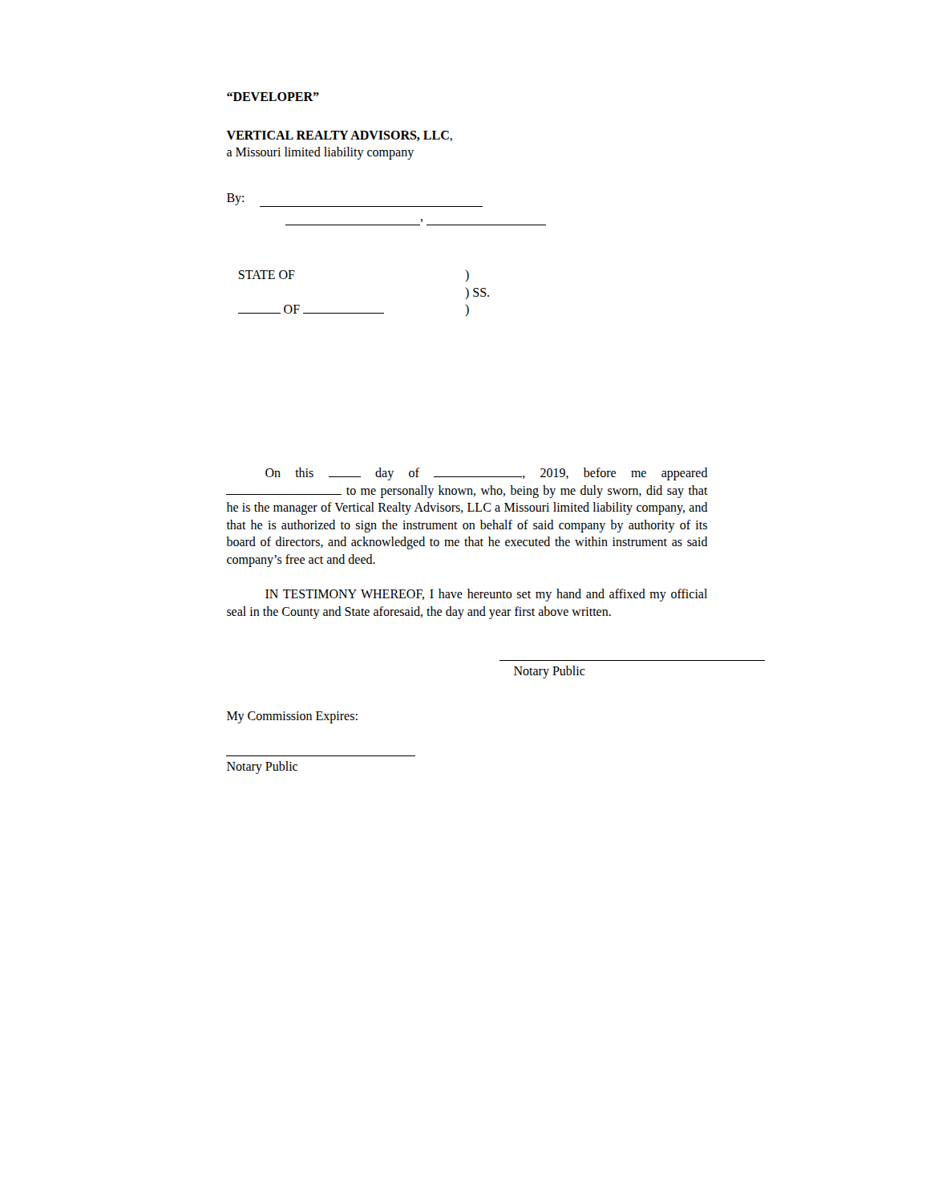“DEVELOPER”
VERTICAL REALTY ADVISORS, LLC,
a Missouri limited liability company
By:
,
| STATE OF | ) |
| | ) SS. |
| OF | ) |
On this day of , 2019, before me appeared to me personally known, who, being by me duly sworn, did say that he is the manager of Vertical Realty Advisors, LLC a Missouri limited liability company, and that he is authorized to sign the instrument on behalf of said company by authority of its board of directors, and acknowledged to me that he executed the within instrument as said company’s free act and deed.
IN TESTIMONY WHEREOF, I have hereunto set my hand and affixed my official seal in the County and State aforesaid, the day and year first above written.
Notary Public
My Commission Expires:
Notary Public